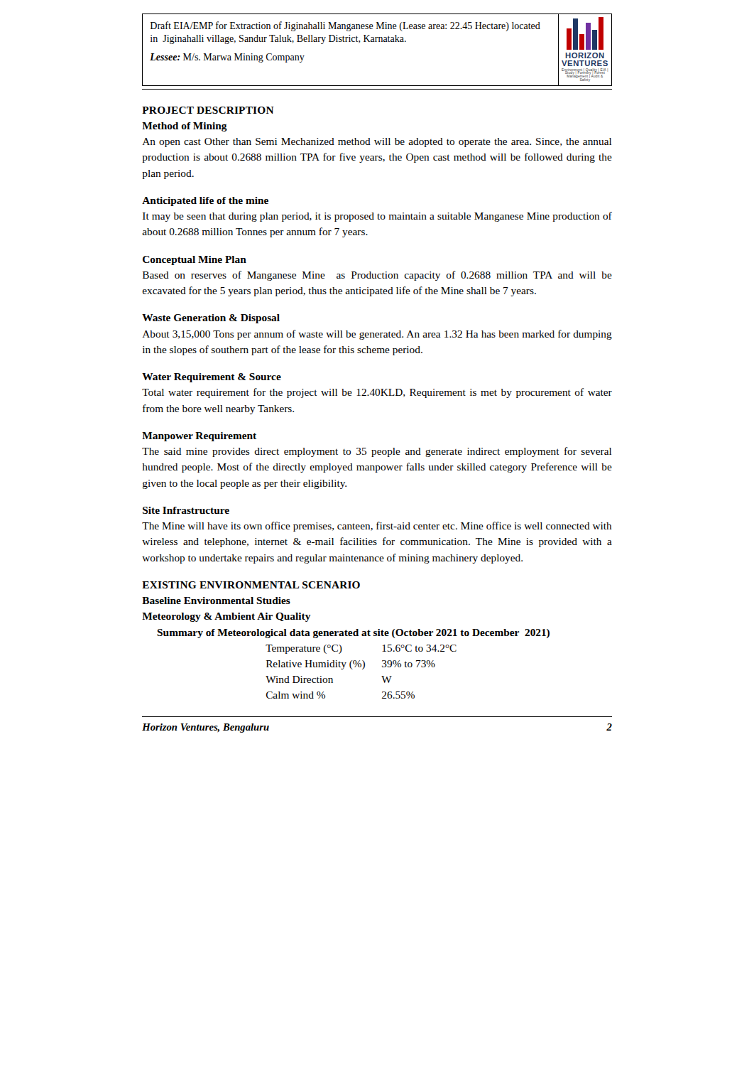Draft EIA/EMP for Extraction of Jiginahalli Manganese Mine (Lease area: 22.45 Hectare) located in Jiginahalli village, Sandur Taluk, Bellary District, Karnataka.
Lessee: M/s. Marwa Mining Company
HORIZON VENTURES
Environment | Quality | EIA | Study | Forestry | Forest Management | Audit & Safety
PROJECT DESCRIPTION
Method of Mining
An open cast Other than Semi Mechanized method will be adopted to operate the area. Since, the annual production is about 0.2688 million TPA for five years, the Open cast method will be followed during the plan period.
Anticipated life of the mine
It may be seen that during plan period, it is proposed to maintain a suitable Manganese Mine production of about 0.2688 million Tonnes per annum for 7 years.
Conceptual Mine Plan
Based on reserves of Manganese Mine as Production capacity of 0.2688 million TPA and will be excavated for the 5 years plan period, thus the anticipated life of the Mine shall be 7 years.
Waste Generation & Disposal
About 3,15,000 Tons per annum of waste will be generated. An area 1.32 Ha has been marked for dumping in the slopes of southern part of the lease for this scheme period.
Water Requirement & Source
Total water requirement for the project will be 12.40KLD, Requirement is met by procurement of water from the bore well nearby Tankers.
Manpower Requirement
The said mine provides direct employment to 35 people and generate indirect employment for several hundred people. Most of the directly employed manpower falls under skilled category Preference will be given to the local people as per their eligibility.
Site Infrastructure
The Mine will have its own office premises, canteen, first-aid center etc. Mine office is well connected with wireless and telephone, internet & e-mail facilities for communication. The Mine is provided with a workshop to undertake repairs and regular maintenance of mining machinery deployed.
EXISTING ENVIRONMENTAL SCENARIO
Baseline Environmental Studies
Meteorology & Ambient Air Quality
Summary of Meteorological data generated at site (October 2021 to December 2021)
| Temperature (°C) | 15.6°C to 34.2°C |
| Relative Humidity (%) | 39% to 73% |
| Wind Direction | W |
| Calm wind % | 26.55% |
Horizon Ventures, Bengaluru
2